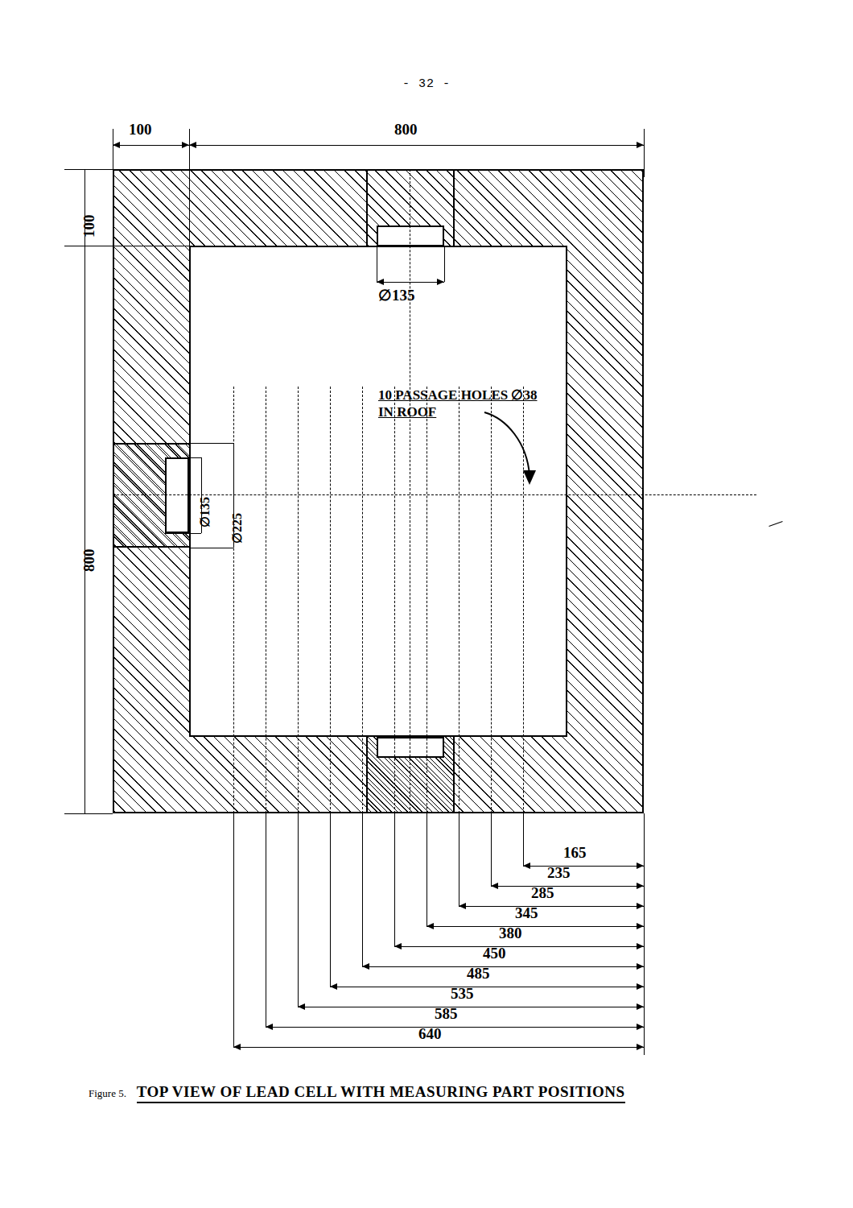- 32 -
100
800
100
800
∅135
∅135
∅225
10 PASSAGE HOLES ∅38 IN ROOF
165
235
285
345
380
450
485
535
585
640
Figure 5. TOP VIEW OF LEAD CELL WITH MEASURING PART POSITIONS